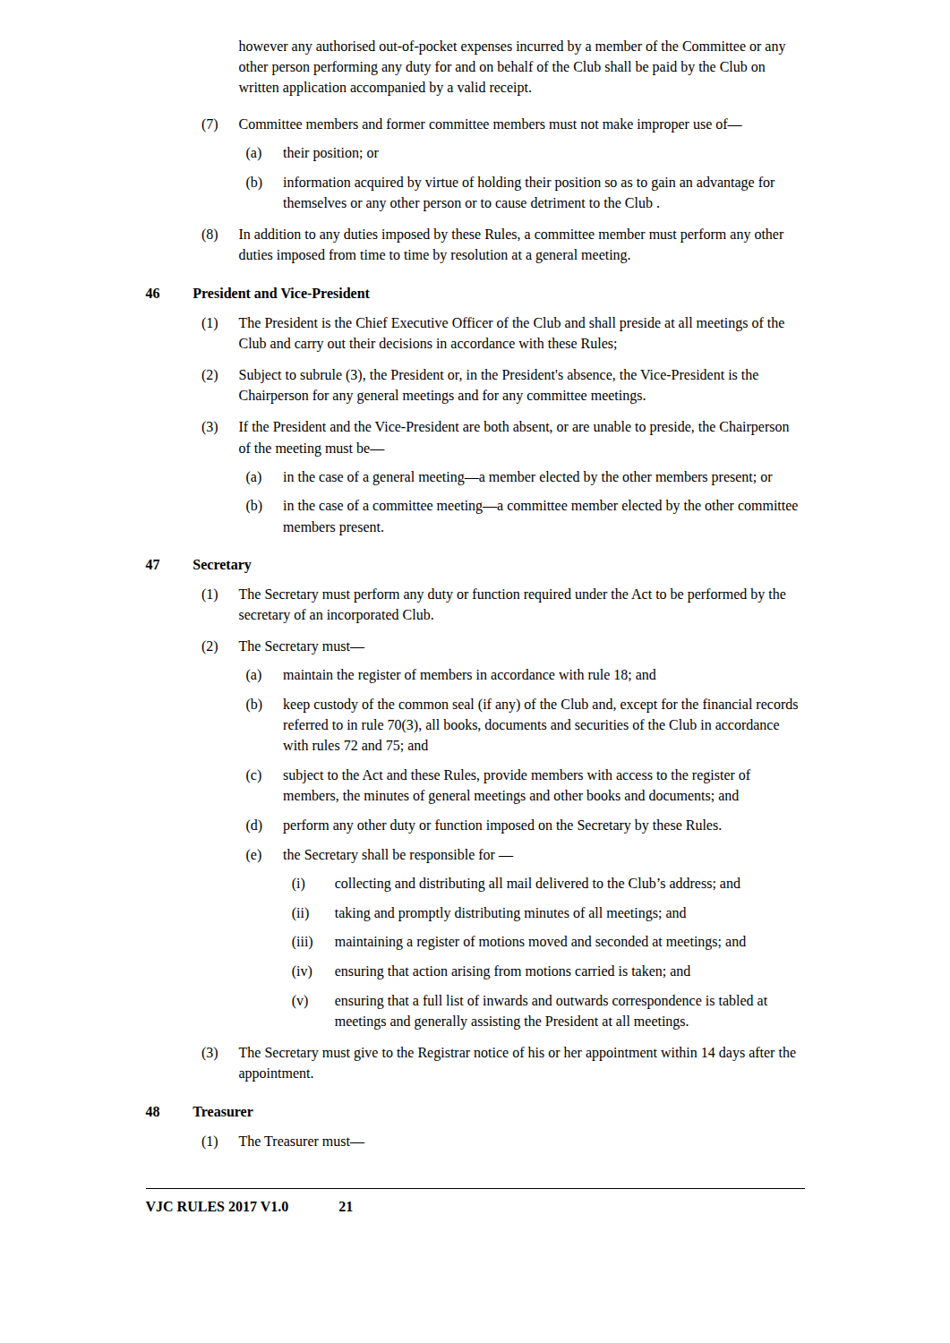however any authorised out-of-pocket expenses incurred by a member of the Committee or any other person performing any duty for and on behalf of the Club shall be paid by the Club on written application accompanied by a valid receipt.
(7) Committee members and former committee members must not make improper use of—
(a) their position; or
(b) information acquired by virtue of holding their position so as to gain an advantage for themselves or any other person or to cause detriment to the Club .
(8) In addition to any duties imposed by these Rules, a committee member must perform any other duties imposed from time to time by resolution at a general meeting.
46 President and Vice-President
(1) The President is the Chief Executive Officer of the Club and shall preside at all meetings of the Club and carry out their decisions in accordance with these Rules;
(2) Subject to subrule (3), the President or, in the President's absence, the Vice-President is the Chairperson for any general meetings and for any committee meetings.
(3) If the President and the Vice-President are both absent, or are unable to preside, the Chairperson of the meeting must be—
(a) in the case of a general meeting—a member elected by the other members present; or
(b) in the case of a committee meeting—a committee member elected by the other committee members present.
47 Secretary
(1) The Secretary must perform any duty or function required under the Act to be performed by the secretary of an incorporated Club.
(2) The Secretary must—
(a) maintain the register of members in accordance with rule 18; and
(b) keep custody of the common seal (if any) of the Club and, except for the financial records referred to in rule 70(3), all books, documents and securities of the Club in accordance with rules 72 and 75; and
(c) subject to the Act and these Rules, provide members with access to the register of members, the minutes of general meetings and other books and documents; and
(d) perform any other duty or function imposed on the Secretary by these Rules.
(e) the Secretary shall be responsible for —
(i) collecting and distributing all mail delivered to the Club’s address; and
(ii) taking and promptly distributing minutes of all meetings; and
(iii) maintaining a register of motions moved and seconded at meetings; and
(iv) ensuring that action arising from motions carried is taken; and
(v) ensuring that a full list of inwards and outwards correspondence is tabled at meetings and generally assisting the President at all meetings.
(3) The Secretary must give to the Registrar notice of his or her appointment within 14 days after the appointment.
48 Treasurer
(1) The Treasurer must—
VJC RULES 2017 V1.0 21